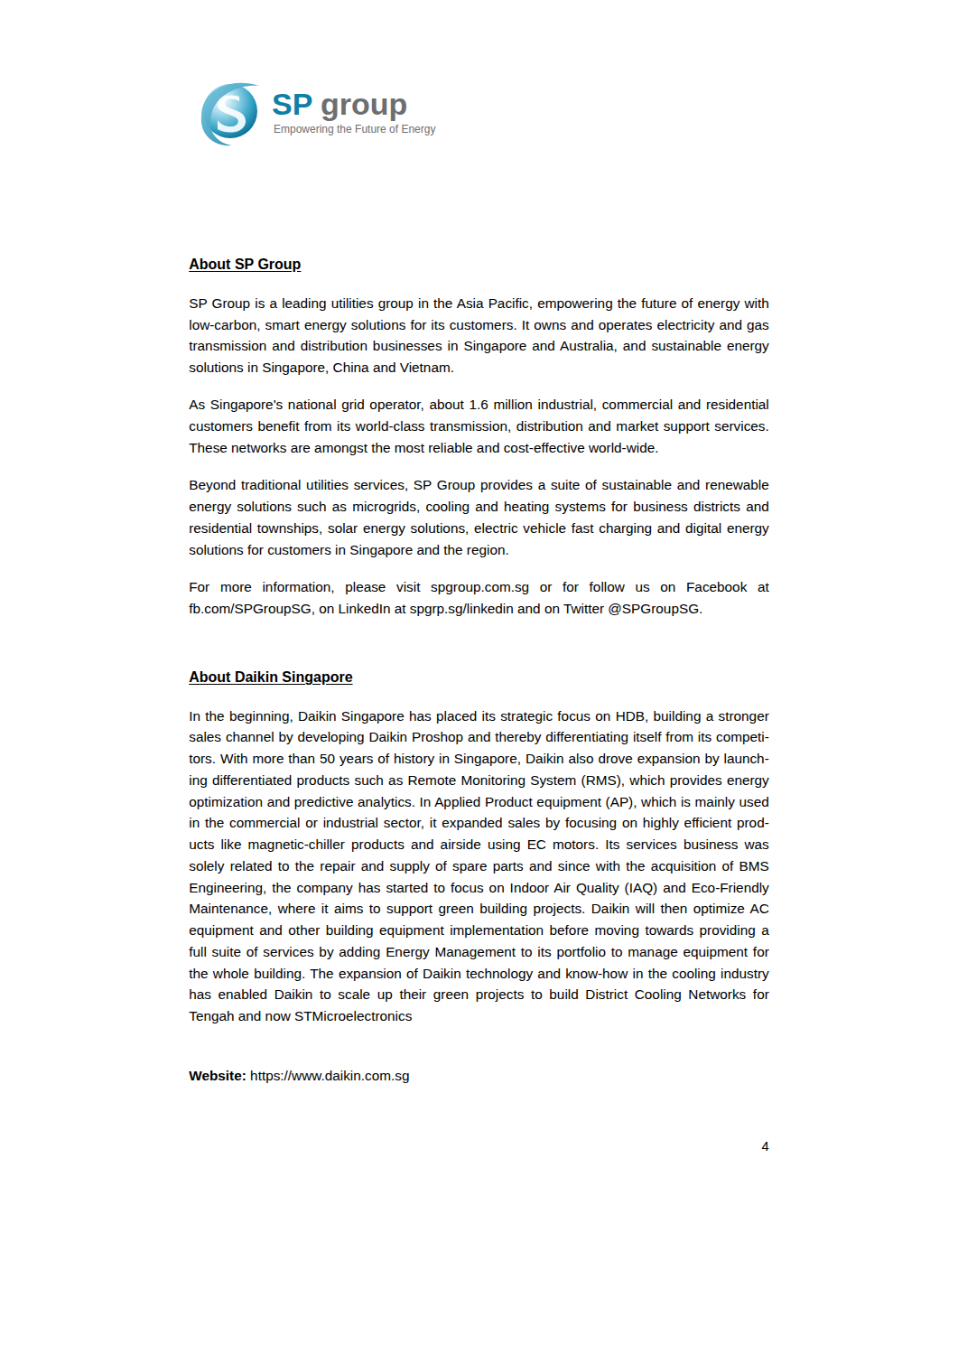SP group Empowering the Future of Energy
About SP Group
SP Group is a leading utilities group in the Asia Pacific, empowering the future of energy with low-carbon, smart energy solutions for its customers. It owns and operates electricity and gas transmission and distribution businesses in Singapore and Australia, and sustainable energy solutions in Singapore, China and Vietnam.
As Singapore's national grid operator, about 1.6 million industrial, commercial and residential customers benefit from its world-class transmission, distribution and market support services. These networks are amongst the most reliable and cost-effective world-wide.
Beyond traditional utilities services, SP Group provides a suite of sustainable and renewable energy solutions such as microgrids, cooling and heating systems for business districts and residential townships, solar energy solutions, electric vehicle fast charging and digital energy solutions for customers in Singapore and the region.
For more information, please visit spgroup.com.sg or for follow us on Facebook at fb.com/SPGroupSG, on LinkedIn at spgrp.sg/linkedin and on Twitter @SPGroupSG.
About Daikin Singapore
In the beginning, Daikin Singapore has placed its strategic focus on HDB, building a stronger sales channel by developing Daikin Proshop and thereby differentiating itself from its competitors. With more than 50 years of history in Singapore, Daikin also drove expansion by launching differentiated products such as Remote Monitoring System (RMS), which provides energy optimization and predictive analytics. In Applied Product equipment (AP), which is mainly used in the commercial or industrial sector, it expanded sales by focusing on highly efficient products like magnetic-chiller products and airside using EC motors. Its services business was solely related to the repair and supply of spare parts and since with the acquisition of BMS Engineering, the company has started to focus on Indoor Air Quality (IAQ) and Eco-Friendly Maintenance, where it aims to support green building projects. Daikin will then optimize AC equipment and other building equipment implementation before moving towards providing a full suite of services by adding Energy Management to its portfolio to manage equipment for the whole building. The expansion of Daikin technology and know-how in the cooling industry has enabled Daikin to scale up their green projects to build District Cooling Networks for Tengah and now STMicroelectronics
Website: https://www.daikin.com.sg
4